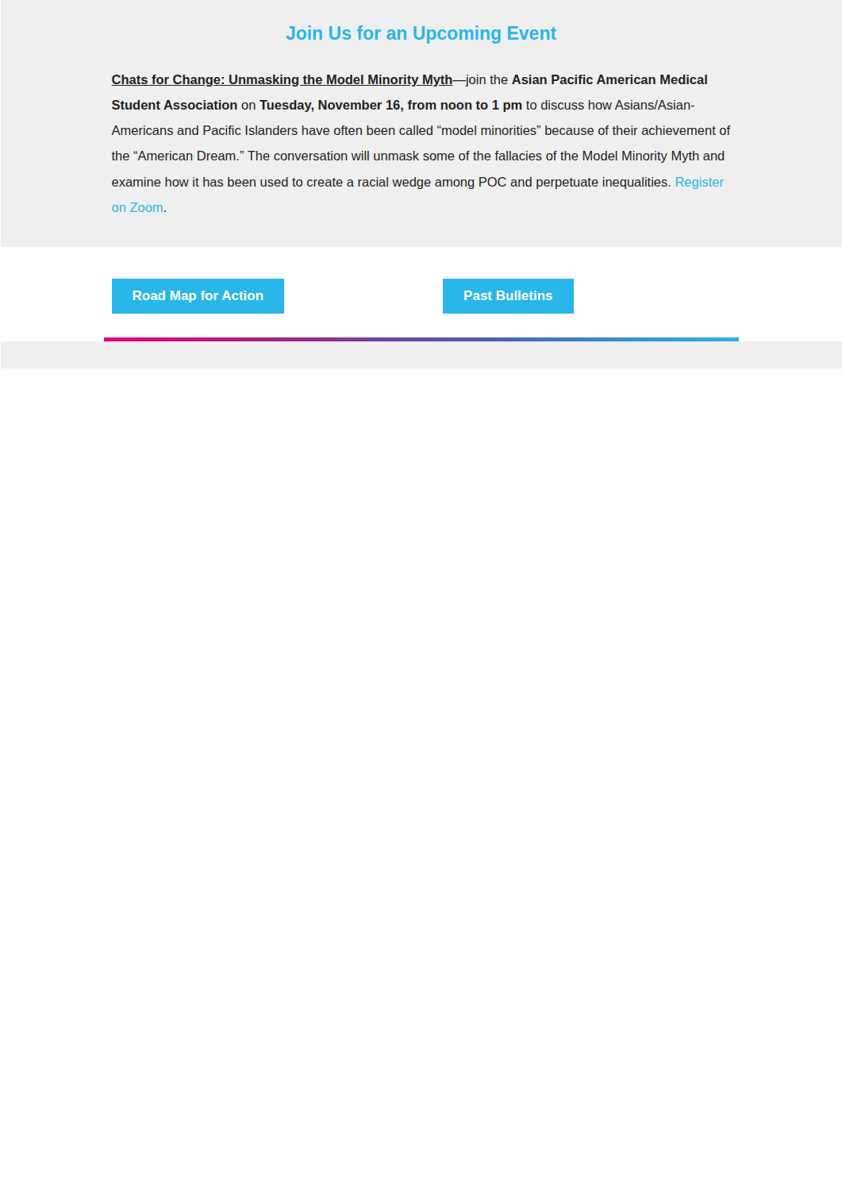Join Us for an Upcoming Event
Chats for Change: Unmasking the Model Minority Myth—join the Asian Pacific American Medical Student Association on Tuesday, November 16, from noon to 1 pm to discuss how Asians/Asian-Americans and Pacific Islanders have often been called “model minorities” because of their achievement of the “American Dream.” The conversation will unmask some of the fallacies of the Model Minority Myth and examine how it has been used to create a racial wedge among POC and perpetuate inequalities. Register on Zoom.
Road Map for Action Past Bulletins